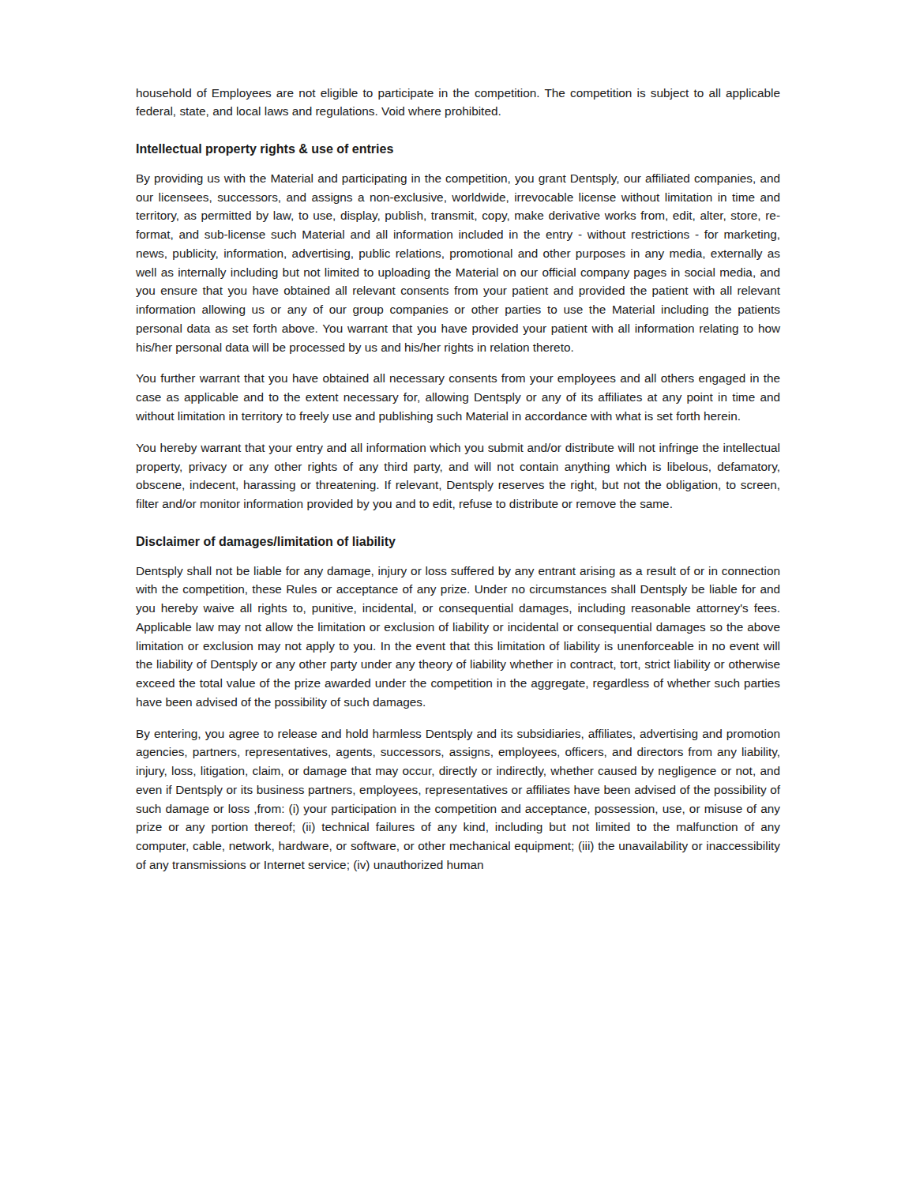household of Employees are not eligible to participate in the competition. The competition is subject to all applicable federal, state, and local laws and regulations. Void where prohibited.
Intellectual property rights & use of entries
By providing us with the Material and participating in the competition, you grant Dentsply, our affiliated companies, and our licensees, successors, and assigns a non-exclusive, worldwide, irrevocable license without limitation in time and territory, as permitted by law, to use, display, publish, transmit, copy, make derivative works from, edit, alter, store, re-format, and sub-license such Material and all information included in the entry - without restrictions - for marketing, news, publicity, information, advertising, public relations, promotional and other purposes in any media, externally as well as internally including but not limited to uploading the Material on our official company pages in social media, and you ensure that you have obtained all relevant consents from your patient and provided the patient with all relevant information allowing us or any of our group companies or other parties to use the Material including the patients personal data as set forth above. You warrant that you have provided your patient with all information relating to how his/her personal data will be processed by us and his/her rights in relation thereto.
You further warrant that you have obtained all necessary consents from your employees and all others engaged in the case as applicable and to the extent necessary for, allowing Dentsply or any of its affiliates at any point in time and without limitation in territory to freely use and publishing such Material in accordance with what is set forth herein.
You hereby warrant that your entry and all information which you submit and/or distribute will not infringe the intellectual property, privacy or any other rights of any third party, and will not contain anything which is libelous, defamatory, obscene, indecent, harassing or threatening. If relevant, Dentsply reserves the right, but not the obligation, to screen, filter and/or monitor information provided by you and to edit, refuse to distribute or remove the same.
Disclaimer of damages/limitation of liability
Dentsply shall not be liable for any damage, injury or loss suffered by any entrant arising as a result of or in connection with the competition, these Rules or acceptance of any prize. Under no circumstances shall Dentsply be liable for and you hereby waive all rights to, punitive, incidental, or consequential damages, including reasonable attorney's fees. Applicable law may not allow the limitation or exclusion of liability or incidental or consequential damages so the above limitation or exclusion may not apply to you. In the event that this limitation of liability is unenforceable in no event will the liability of Dentsply or any other party under any theory of liability whether in contract, tort, strict liability or otherwise exceed the total value of the prize awarded under the competition in the aggregate, regardless of whether such parties have been advised of the possibility of such damages.
By entering, you agree to release and hold harmless Dentsply and its subsidiaries, affiliates, advertising and promotion agencies, partners, representatives, agents, successors, assigns, employees, officers, and directors from any liability, injury, loss, litigation, claim, or damage that may occur, directly or indirectly, whether caused by negligence or not, and even if Dentsply or its business partners, employees, representatives or affiliates have been advised of the possibility of such damage or loss ,from: (i) your participation in the competition and acceptance, possession, use, or misuse of any prize or any portion thereof; (ii) technical failures of any kind, including but not limited to the malfunction of any computer, cable, network, hardware, or software, or other mechanical equipment; (iii) the unavailability or inaccessibility of any transmissions or Internet service; (iv) unauthorized human